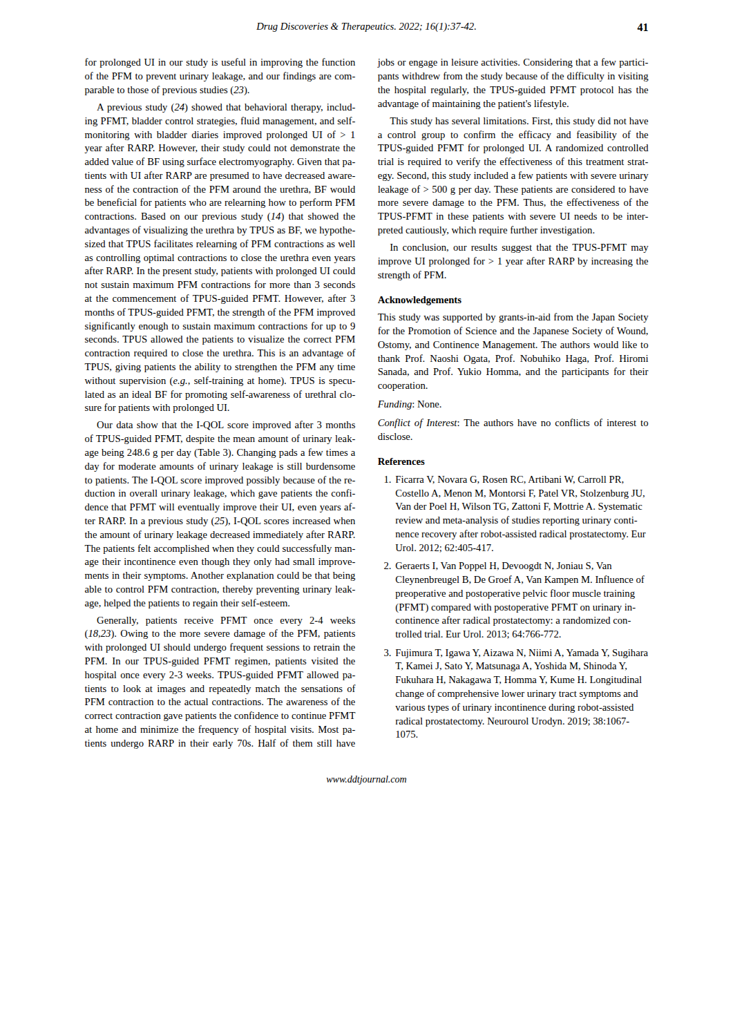Drug Discoveries & Therapeutics. 2022; 16(1):37-42. 41
for prolonged UI in our study is useful in improving the function of the PFM to prevent urinary leakage, and our findings are comparable to those of previous studies (23).
A previous study (24) showed that behavioral therapy, including PFMT, bladder control strategies, fluid management, and self-monitoring with bladder diaries improved prolonged UI of > 1 year after RARP. However, their study could not demonstrate the added value of BF using surface electromyography. Given that patients with UI after RARP are presumed to have decreased awareness of the contraction of the PFM around the urethra, BF would be beneficial for patients who are relearning how to perform PFM contractions. Based on our previous study (14) that showed the advantages of visualizing the urethra by TPUS as BF, we hypothesized that TPUS facilitates relearning of PFM contractions as well as controlling optimal contractions to close the urethra even years after RARP. In the present study, patients with prolonged UI could not sustain maximum PFM contractions for more than 3 seconds at the commencement of TPUS-guided PFMT. However, after 3 months of TPUS-guided PFMT, the strength of the PFM improved significantly enough to sustain maximum contractions for up to 9 seconds. TPUS allowed the patients to visualize the correct PFM contraction required to close the urethra. This is an advantage of TPUS, giving patients the ability to strengthen the PFM any time without supervision (e.g., self-training at home). TPUS is speculated as an ideal BF for promoting self-awareness of urethral closure for patients with prolonged UI.
Our data show that the I-QOL score improved after 3 months of TPUS-guided PFMT, despite the mean amount of urinary leakage being 248.6 g per day (Table 3). Changing pads a few times a day for moderate amounts of urinary leakage is still burdensome to patients. The I-QOL score improved possibly because of the reduction in overall urinary leakage, which gave patients the confidence that PFMT will eventually improve their UI, even years after RARP. In a previous study (25), I-QOL scores increased when the amount of urinary leakage decreased immediately after RARP. The patients felt accomplished when they could successfully manage their incontinence even though they only had small improvements in their symptoms. Another explanation could be that being able to control PFM contraction, thereby preventing urinary leakage, helped the patients to regain their self-esteem.
Generally, patients receive PFMT once every 2-4 weeks (18,23). Owing to the more severe damage of the PFM, patients with prolonged UI should undergo frequent sessions to retrain the PFM. In our TPUS-guided PFMT regimen, patients visited the hospital once every 2-3 weeks. TPUS-guided PFMT allowed patients to look at images and repeatedly match the sensations of PFM contraction to the actual contractions. The awareness of the correct contraction gave patients the confidence to continue PFMT at home and minimize the frequency of hospital visits. Most patients undergo RARP in their early 70s. Half of them still have jobs or engage in leisure activities. Considering that a few participants withdrew from the study because of the difficulty in visiting the hospital regularly, the TPUS-guided PFMT protocol has the advantage of maintaining the patient's lifestyle.
This study has several limitations. First, this study did not have a control group to confirm the efficacy and feasibility of the TPUS-guided PFMT for prolonged UI. A randomized controlled trial is required to verify the effectiveness of this treatment strategy. Second, this study included a few patients with severe urinary leakage of > 500 g per day. These patients are considered to have more severe damage to the PFM. Thus, the effectiveness of the TPUS-PFMT in these patients with severe UI needs to be interpreted cautiously, which require further investigation.
In conclusion, our results suggest that the TPUS-PFMT may improve UI prolonged for > 1 year after RARP by increasing the strength of PFM.
Acknowledgements
This study was supported by grants-in-aid from the Japan Society for the Promotion of Science and the Japanese Society of Wound, Ostomy, and Continence Management. The authors would like to thank Prof. Naoshi Ogata, Prof. Nobuhiko Haga, Prof. Hiromi Sanada, and Prof. Yukio Homma, and the participants for their cooperation.
Funding: None.
Conflict of Interest: The authors have no conflicts of interest to disclose.
References
Ficarra V, Novara G, Rosen RC, Artibani W, Carroll PR, Costello A, Menon M, Montorsi F, Patel VR, Stolzenburg JU, Van der Poel H, Wilson TG, Zattoni F, Mottrie A. Systematic review and meta-analysis of studies reporting urinary continence recovery after robot-assisted radical prostatectomy. Eur Urol. 2012; 62:405-417.
Geraerts I, Van Poppel H, Devoogdt N, Joniau S, Van Cleynenbreugel B, De Groef A, Van Kampen M. Influence of preoperative and postoperative pelvic floor muscle training (PFMT) compared with postoperative PFMT on urinary incontinence after radical prostatectomy: a randomized controlled trial. Eur Urol. 2013; 64:766-772.
Fujimura T, Igawa Y, Aizawa N, Niimi A, Yamada Y, Sugihara T, Kamei J, Sato Y, Matsunaga A, Yoshida M, Shinoda Y, Fukuhara H, Nakagawa T, Homma Y, Kume H. Longitudinal change of comprehensive lower urinary tract symptoms and various types of urinary incontinence during robot-assisted radical prostatectomy. Neurourol Urodyn. 2019; 38:1067-1075.
www.ddtjournal.com